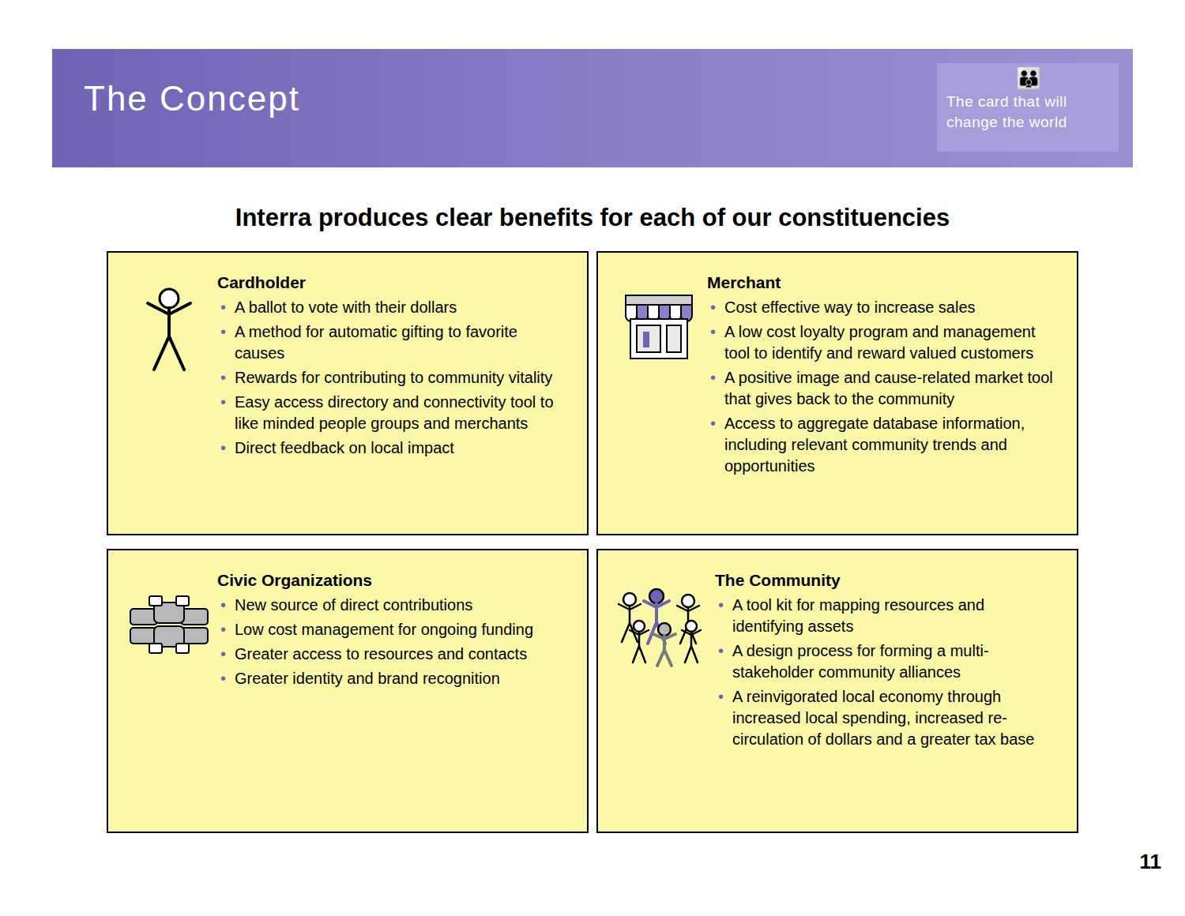The Concept
👪 The card that will change the world
Interra produces clear benefits for each of our constituencies
Cardholder
A ballot to vote with their dollars
A method for automatic gifting to favorite causes
Rewards for contributing to community vitality
Easy access directory and connectivity tool to like minded people groups and merchants
Direct feedback on local impact
Merchant
Cost effective way to increase sales
A low cost loyalty program and management tool to identify and reward valued customers
A positive image and cause-related market tool that gives back to the community
Access to aggregate database information, including relevant community trends and opportunities
Civic Organizations
New source of direct contributions
Low cost management for ongoing funding
Greater access to resources and contacts
Greater identity and brand recognition
The Community
A tool kit for mapping resources and identifying assets
A design process for forming a multi-stakeholder community alliances
A reinvigorated local economy through increased local spending, increased re-circulation of dollars and a greater tax base
11